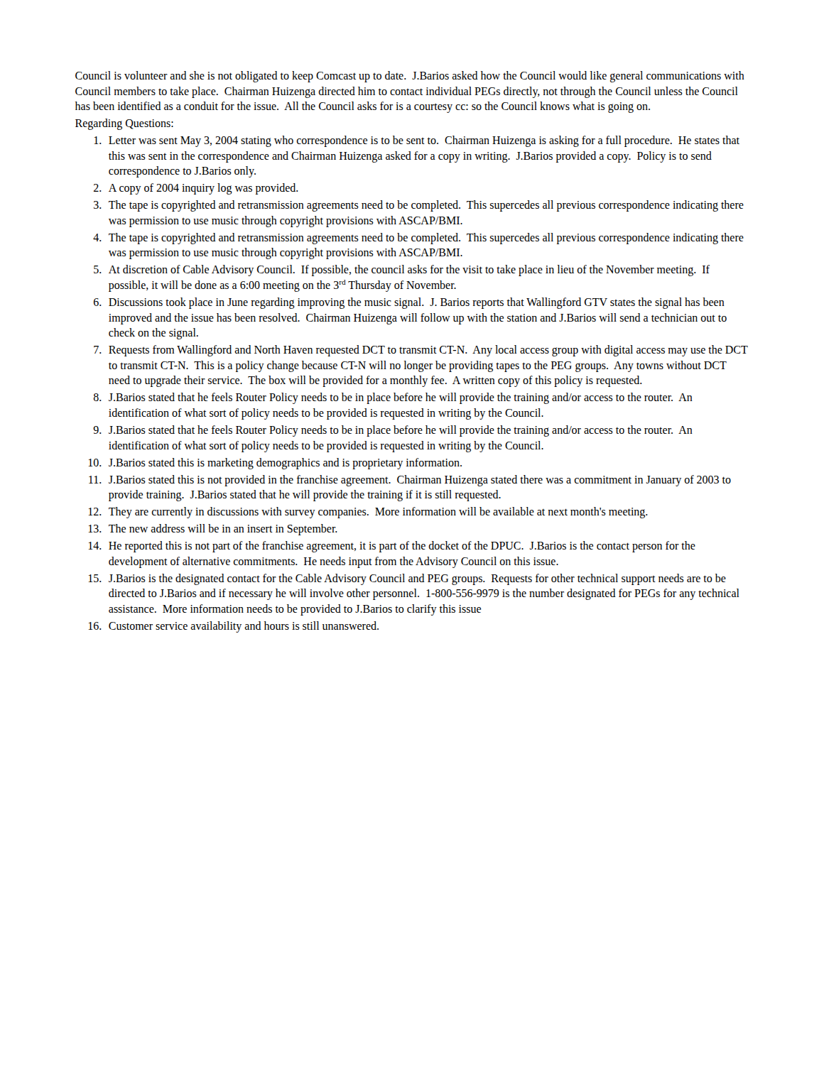Council is volunteer and she is not obligated to keep Comcast up to date. J.Barios asked how the Council would like general communications with Council members to take place. Chairman Huizenga directed him to contact individual PEGs directly, not through the Council unless the Council has been identified as a conduit for the issue. All the Council asks for is a courtesy cc: so the Council knows what is going on.
Regarding Questions:
Letter was sent May 3, 2004 stating who correspondence is to be sent to. Chairman Huizenga is asking for a full procedure. He states that this was sent in the correspondence and Chairman Huizenga asked for a copy in writing. J.Barios provided a copy. Policy is to send correspondence to J.Barios only.
A copy of 2004 inquiry log was provided.
The tape is copyrighted and retransmission agreements need to be completed. This supercedes all previous correspondence indicating there was permission to use music through copyright provisions with ASCAP/BMI.
The tape is copyrighted and retransmission agreements need to be completed. This supercedes all previous correspondence indicating there was permission to use music through copyright provisions with ASCAP/BMI.
At discretion of Cable Advisory Council. If possible, the council asks for the visit to take place in lieu of the November meeting. If possible, it will be done as a 6:00 meeting on the 3rd Thursday of November.
Discussions took place in June regarding improving the music signal. J. Barios reports that Wallingford GTV states the signal has been improved and the issue has been resolved. Chairman Huizenga will follow up with the station and J.Barios will send a technician out to check on the signal.
Requests from Wallingford and North Haven requested DCT to transmit CT-N. Any local access group with digital access may use the DCT to transmit CT-N. This is a policy change because CT-N will no longer be providing tapes to the PEG groups. Any towns without DCT need to upgrade their service. The box will be provided for a monthly fee. A written copy of this policy is requested.
J.Barios stated that he feels Router Policy needs to be in place before he will provide the training and/or access to the router. An identification of what sort of policy needs to be provided is requested in writing by the Council.
J.Barios stated that he feels Router Policy needs to be in place before he will provide the training and/or access to the router. An identification of what sort of policy needs to be provided is requested in writing by the Council.
J.Barios stated this is marketing demographics and is proprietary information.
J.Barios stated this is not provided in the franchise agreement. Chairman Huizenga stated there was a commitment in January of 2003 to provide training. J.Barios stated that he will provide the training if it is still requested.
They are currently in discussions with survey companies. More information will be available at next month's meeting.
The new address will be in an insert in September.
He reported this is not part of the franchise agreement, it is part of the docket of the DPUC. J.Barios is the contact person for the development of alternative commitments. He needs input from the Advisory Council on this issue.
J.Barios is the designated contact for the Cable Advisory Council and PEG groups. Requests for other technical support needs are to be directed to J.Barios and if necessary he will involve other personnel. 1-800-556-9979 is the number designated for PEGs for any technical assistance. More information needs to be provided to J.Barios to clarify this issue
Customer service availability and hours is still unanswered.